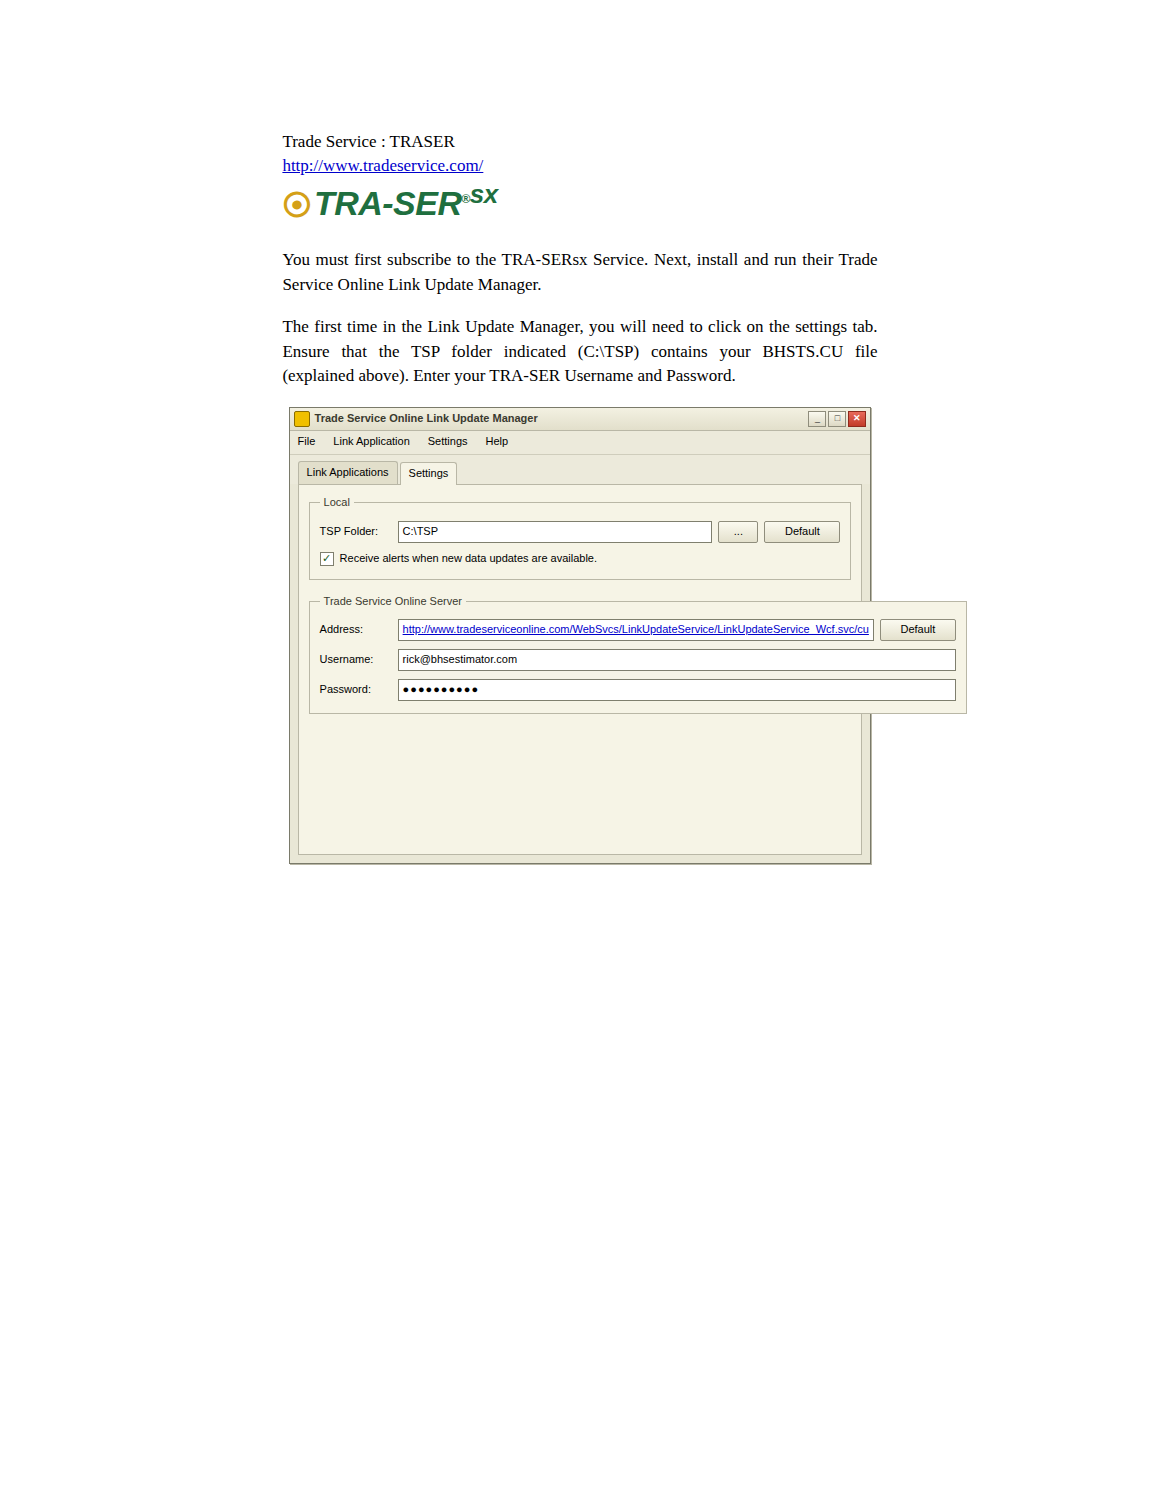Trade Service : TRASER
http://www.tradeservice.com/
⦿TRA-SER®sx
You must first subscribe to the TRA-SERsx Service. Next, install and run their Trade Service Online Link Update Manager.
The first time in the Link Update Manager, you will need to click on the settings tab. Ensure that the TSP folder indicated (C:\TSP) contains your BHSTS.CU file (explained above). Enter your TRA-SER Username and Password.
Trade Service Online Link Update Manager
_□✕
File Link Application Settings Help
Link Applications
Settings
Local
TSP Folder:
C:\TSP
...
Default
Receive alerts when new data updates are available.
Trade Service Online Server
Address:
http://www.tradeserviceonline.com/WebSvcs/LinkUpdateService/LinkUpdateService_Wcf.svc/cu
Default
Username:
rick@bhsestimator.com
Password:
●●●●●●●●●●